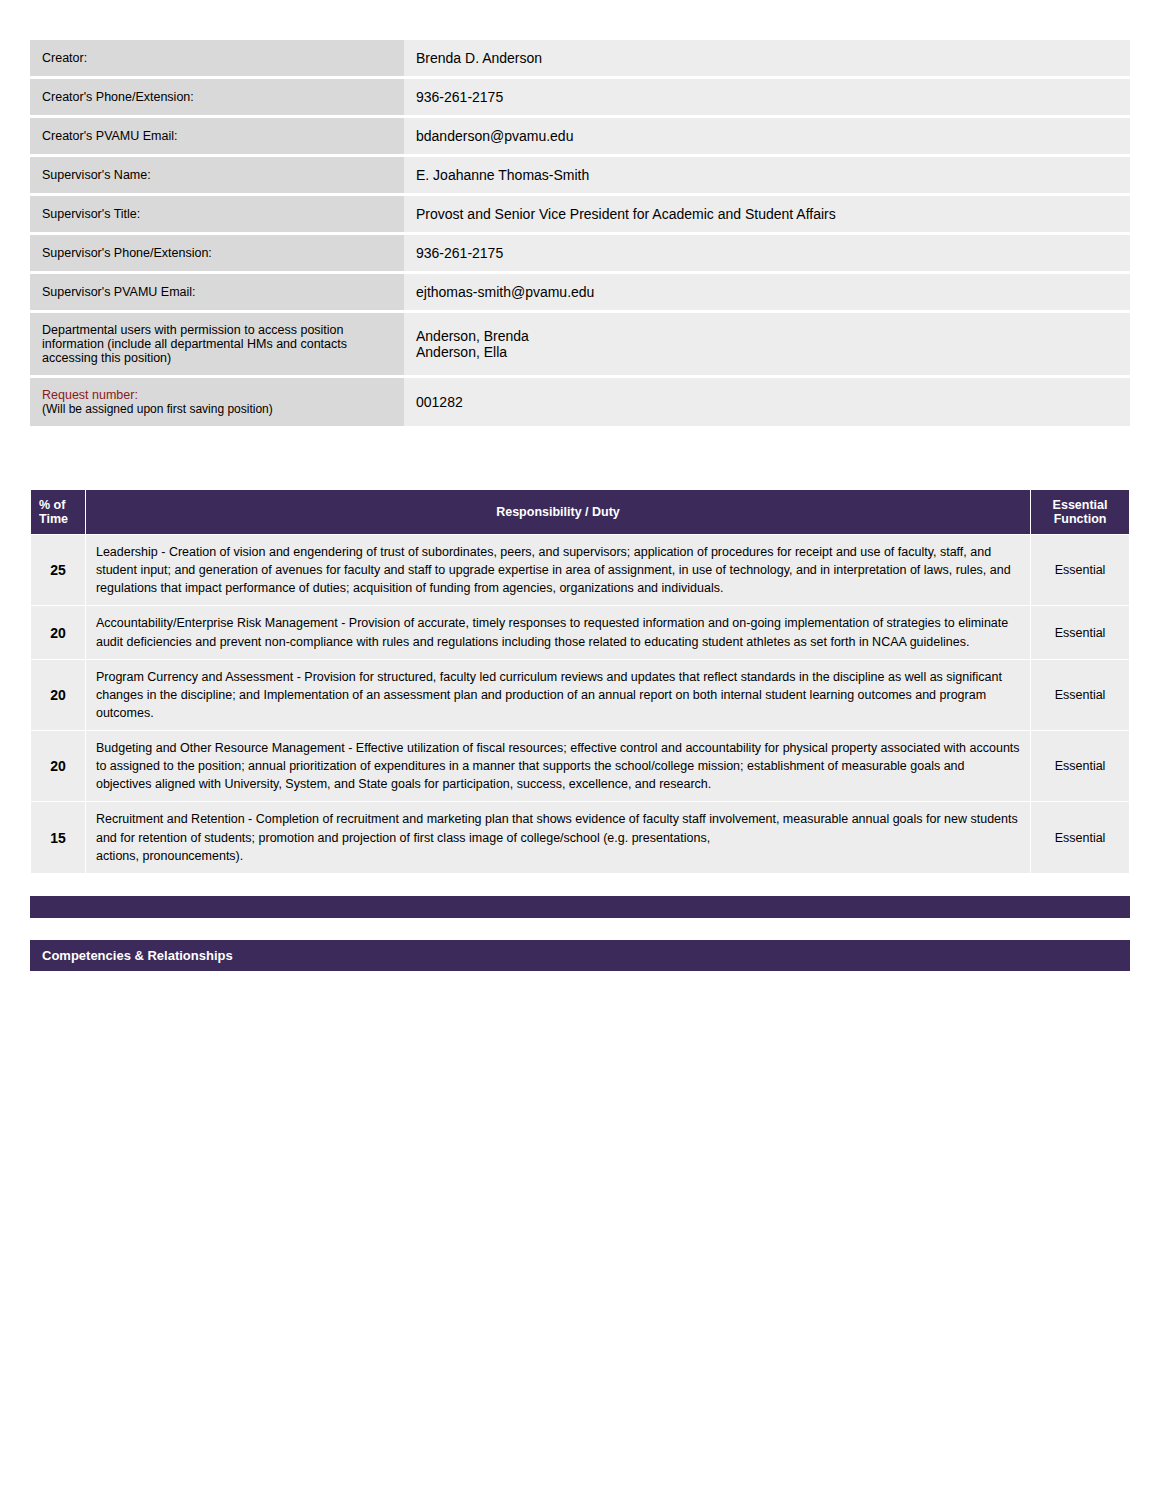| Creator: | Brenda D. Anderson |
| Creator's Phone/Extension: | 936-261-2175 |
| Creator's PVAMU Email: | bdanderson@pvamu.edu |
| Supervisor's Name: | E. Joahanne Thomas-Smith |
| Supervisor's Title: | Provost and Senior Vice President for Academic and Student Affairs |
| Supervisor's Phone/Extension: | 936-261-2175 |
| Supervisor's PVAMU Email: | ejthomas-smith@pvamu.edu |
| Departmental users with permission to access position information (include all departmental HMs and contacts accessing this position) | Anderson, Brenda Anderson, Ella |
| Request number: (Will be assigned upon first saving position) | 001282 |
| % of Time | Responsibility / Duty | Essential Function |
| --- | --- | --- |
| 25 | Leadership - Creation of vision and engendering of trust of subordinates, peers, and supervisors; application of procedures for receipt and use of faculty, staff, and student input; and generation of avenues for faculty and staff to upgrade expertise in area of assignment, in use of technology, and in interpretation of laws, rules, and regulations that impact performance of duties; acquisition of funding from agencies, organizations and individuals. | Essential |
| 20 | Accountability/Enterprise Risk Management - Provision of accurate, timely responses to requested information and on-going implementation of strategies to eliminate audit deficiencies and prevent non-compliance with rules and regulations including those related to educating student athletes as set forth in NCAA guidelines. | Essential |
| 20 | Program Currency and Assessment - Provision for structured, faculty led curriculum reviews and updates that reflect standards in the discipline as well as significant changes in the discipline; and Implementation of an assessment plan and production of an annual report on both internal student learning outcomes and program outcomes. | Essential |
| 20 | Budgeting and Other Resource Management - Effective utilization of fiscal resources; effective control and accountability for physical property associated with accounts to assigned to the position; annual prioritization of expenditures in a manner that supports the school/college mission; establishment of measurable goals and objectives aligned with University, System, and State goals for participation, success, excellence, and research. | Essential |
| 15 | Recruitment and Retention - Completion of recruitment and marketing plan that shows evidence of faculty staff involvement, measurable annual goals for new students and for retention of students; promotion and projection of first class image of college/school (e.g. presentations, actions, pronouncements). | Essential |
Competencies & Relationships